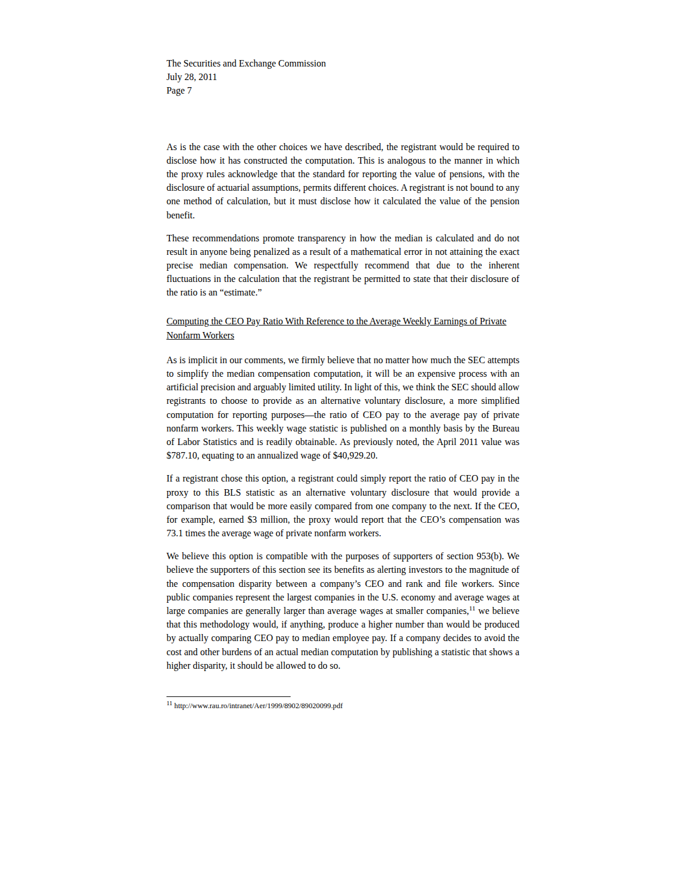The Securities and Exchange Commission
July 28, 2011
Page 7
As is the case with the other choices we have described, the registrant would be required to disclose how it has constructed the computation. This is analogous to the manner in which the proxy rules acknowledge that the standard for reporting the value of pensions, with the disclosure of actuarial assumptions, permits different choices. A registrant is not bound to any one method of calculation, but it must disclose how it calculated the value of the pension benefit.
These recommendations promote transparency in how the median is calculated and do not result in anyone being penalized as a result of a mathematical error in not attaining the exact precise median compensation. We respectfully recommend that due to the inherent fluctuations in the calculation that the registrant be permitted to state that their disclosure of the ratio is an “estimate.”
Computing the CEO Pay Ratio With Reference to the Average Weekly Earnings of Private Nonfarm Workers
As is implicit in our comments, we firmly believe that no matter how much the SEC attempts to simplify the median compensation computation, it will be an expensive process with an artificial precision and arguably limited utility. In light of this, we think the SEC should allow registrants to choose to provide as an alternative voluntary disclosure, a more simplified computation for reporting purposes—the ratio of CEO pay to the average pay of private nonfarm workers. This weekly wage statistic is published on a monthly basis by the Bureau of Labor Statistics and is readily obtainable. As previously noted, the April 2011 value was $787.10, equating to an annualized wage of $40,929.20.
If a registrant chose this option, a registrant could simply report the ratio of CEO pay in the proxy to this BLS statistic as an alternative voluntary disclosure that would provide a comparison that would be more easily compared from one company to the next. If the CEO, for example, earned $3 million, the proxy would report that the CEO’s compensation was 73.1 times the average wage of private nonfarm workers.
We believe this option is compatible with the purposes of supporters of section 953(b). We believe the supporters of this section see its benefits as alerting investors to the magnitude of the compensation disparity between a company’s CEO and rank and file workers. Since public companies represent the largest companies in the U.S. economy and average wages at large companies are generally larger than average wages at smaller companies,11 we believe that this methodology would, if anything, produce a higher number than would be produced by actually comparing CEO pay to median employee pay. If a company decides to avoid the cost and other burdens of an actual median computation by publishing a statistic that shows a higher disparity, it should be allowed to do so.
11 http://www.rau.ro/intranet/Aer/1999/8902/89020099.pdf